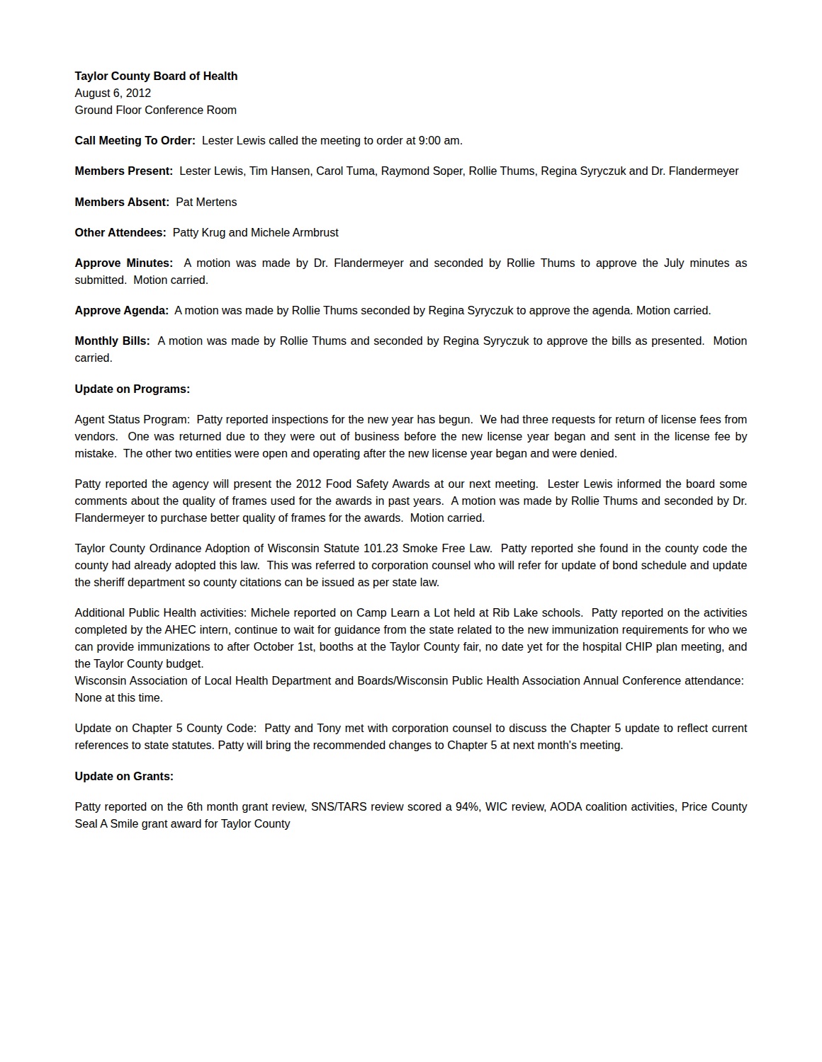Taylor County Board of Health
August 6, 2012
Ground Floor Conference Room
Call Meeting To Order: Lester Lewis called the meeting to order at 9:00 am.
Members Present: Lester Lewis, Tim Hansen, Carol Tuma, Raymond Soper, Rollie Thums, Regina Syryczuk and Dr. Flandermeyer
Members Absent: Pat Mertens
Other Attendees: Patty Krug and Michele Armbrust
Approve Minutes: A motion was made by Dr. Flandermeyer and seconded by Rollie Thums to approve the July minutes as submitted. Motion carried.
Approve Agenda: A motion was made by Rollie Thums seconded by Regina Syryczuk to approve the agenda. Motion carried.
Monthly Bills: A motion was made by Rollie Thums and seconded by Regina Syryczuk to approve the bills as presented. Motion carried.
Update on Programs:
Agent Status Program: Patty reported inspections for the new year has begun. We had three requests for return of license fees from vendors. One was returned due to they were out of business before the new license year began and sent in the license fee by mistake. The other two entities were open and operating after the new license year began and were denied.
Patty reported the agency will present the 2012 Food Safety Awards at our next meeting. Lester Lewis informed the board some comments about the quality of frames used for the awards in past years. A motion was made by Rollie Thums and seconded by Dr. Flandermeyer to purchase better quality of frames for the awards. Motion carried.
Taylor County Ordinance Adoption of Wisconsin Statute 101.23 Smoke Free Law. Patty reported she found in the county code the county had already adopted this law. This was referred to corporation counsel who will refer for update of bond schedule and update the sheriff department so county citations can be issued as per state law.
Additional Public Health activities: Michele reported on Camp Learn a Lot held at Rib Lake schools. Patty reported on the activities completed by the AHEC intern, continue to wait for guidance from the state related to the new immunization requirements for who we can provide immunizations to after October 1st, booths at the Taylor County fair, no date yet for the hospital CHIP plan meeting, and the Taylor County budget.
Wisconsin Association of Local Health Department and Boards/Wisconsin Public Health Association Annual Conference attendance: None at this time.
Update on Chapter 5 County Code: Patty and Tony met with corporation counsel to discuss the Chapter 5 update to reflect current references to state statutes. Patty will bring the recommended changes to Chapter 5 at next month's meeting.
Update on Grants:
Patty reported on the 6th month grant review, SNS/TARS review scored a 94%, WIC review, AODA coalition activities, Price County Seal A Smile grant award for Taylor County